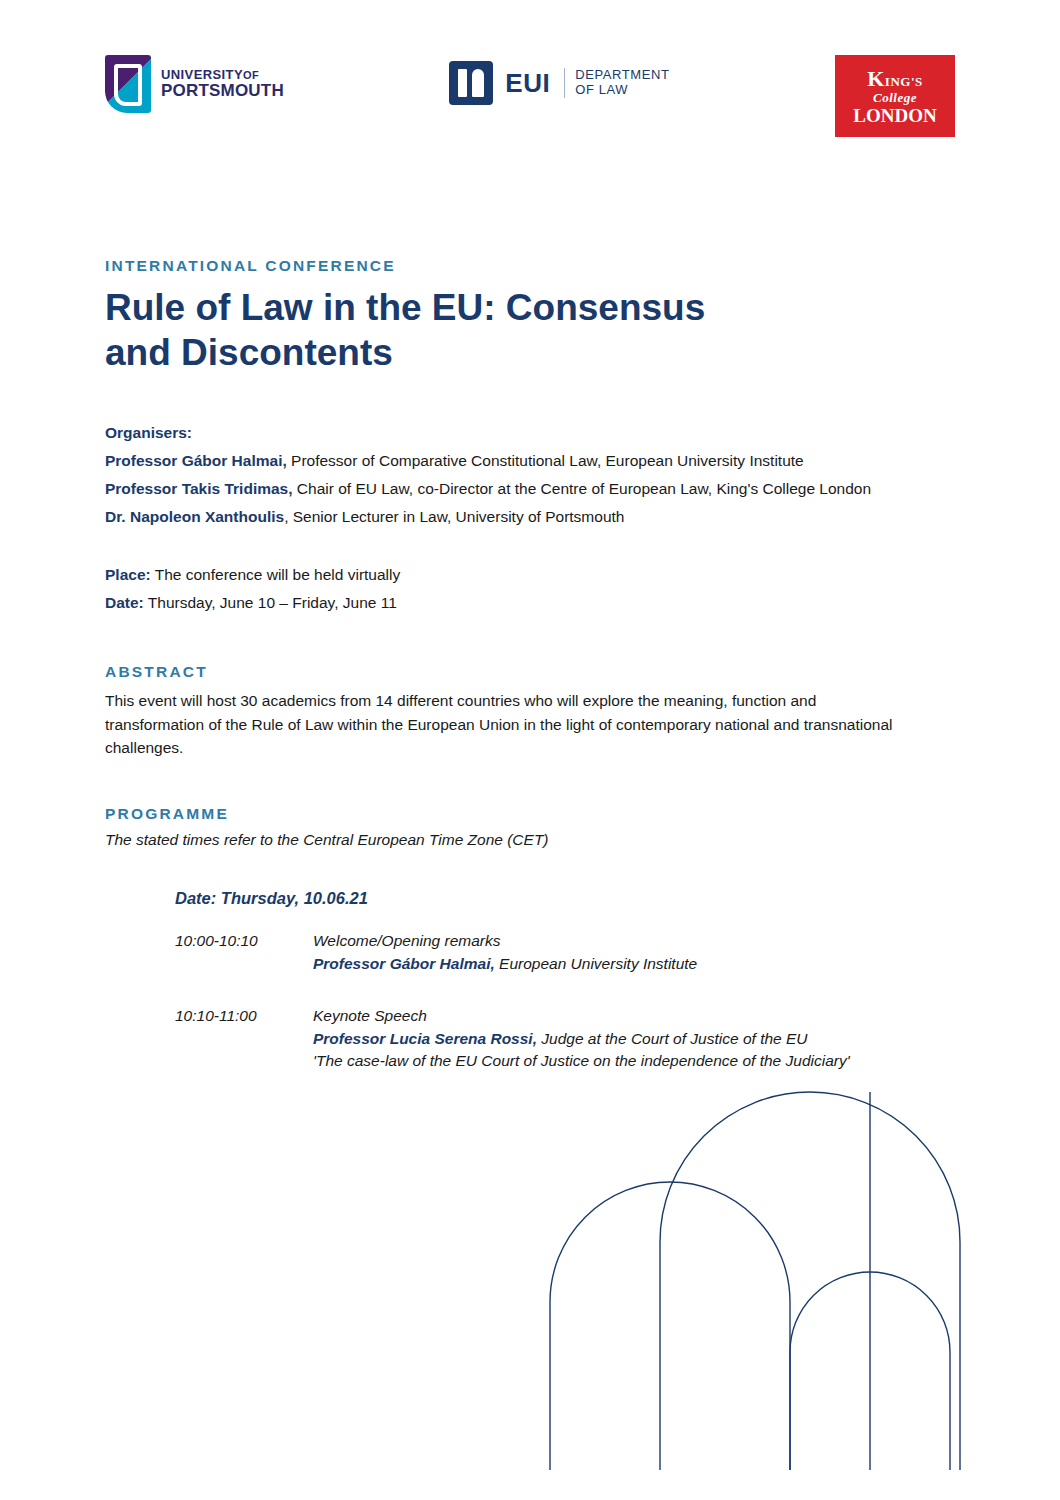UNIVERSITYOF
PORTSMOUTH
EUI
DEPARTMENT
OF LAW
KING'S
College
LONDON
INTERNATIONAL CONFERENCE
Rule of Law in the EU: Consensus and Discontents
Organisers:
Professor Gábor Halmai, Professor of Comparative Constitutional Law, European University Institute
Professor Takis Tridimas, Chair of EU Law, co-Director at the Centre of European Law, King's College London
Dr. Napoleon Xanthoulis, Senior Lecturer in Law, University of Portsmouth
Place: The conference will be held virtually
Date: Thursday, June 10 – Friday, June 11
ABSTRACT
This event will host 30 academics from 14 different countries who will explore the meaning, function and transformation of the Rule of Law within the European Union in the light of contemporary national and transnational challenges.
PROGRAMME
The stated times refer to the Central European Time Zone (CET)
Date: Thursday, 10.06.21
10:00-10:10
Welcome/Opening remarks Professor Gábor Halmai, European University Institute
10:10-11:00
Keynote Speech Professor Lucia Serena Rossi, Judge at the Court of Justice of the EU 'The case-law of the EU Court of Justice on the independence of the Judiciary'